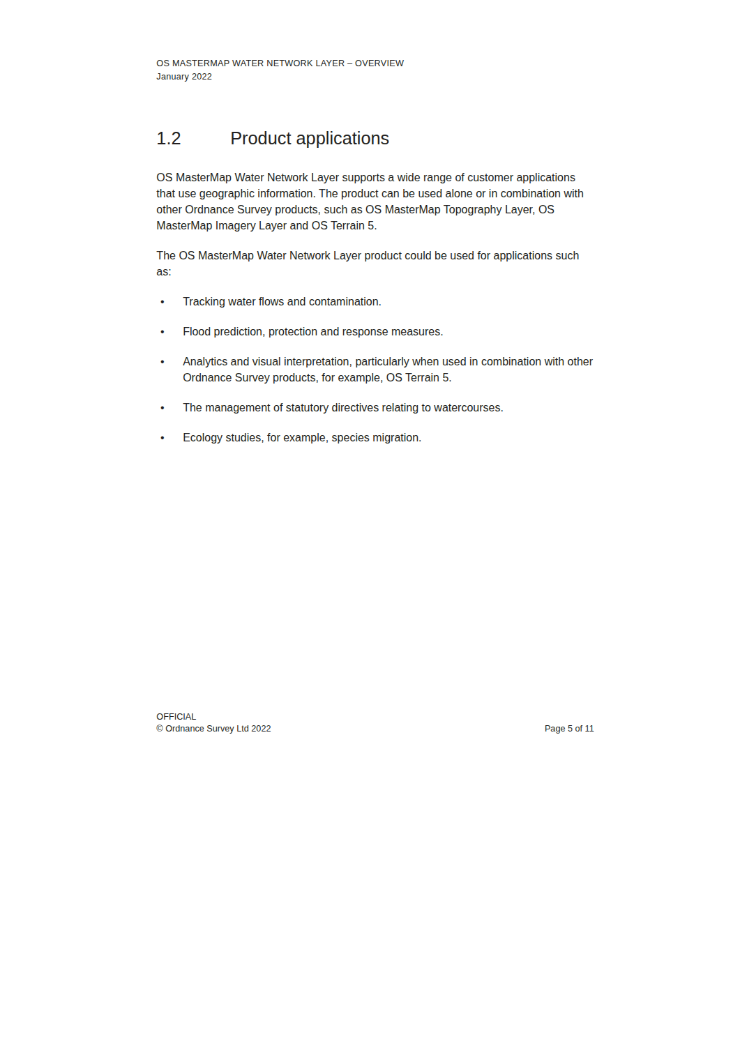OS MasterMap Water Network Layer – Overview
January 2022
1.2 Product applications
OS MasterMap Water Network Layer supports a wide range of customer applications that use geographic information. The product can be used alone or in combination with other Ordnance Survey products, such as OS MasterMap Topography Layer, OS MasterMap Imagery Layer and OS Terrain 5.
The OS MasterMap Water Network Layer product could be used for applications such as:
Tracking water flows and contamination.
Flood prediction, protection and response measures.
Analytics and visual interpretation, particularly when used in combination with other Ordnance Survey products, for example, OS Terrain 5.
The management of statutory directives relating to watercourses.
Ecology studies, for example, species migration.
OFFICIAL
© Ordnance Survey Ltd 2022
Page 5 of 11